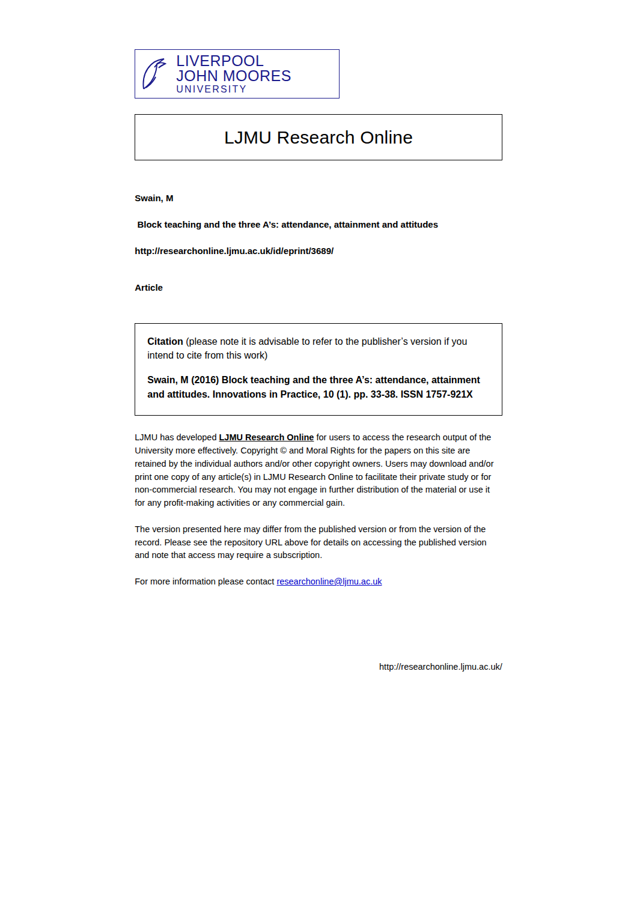LIVERPOOL
JOHN MOORES
UNIVERSITY
LJMU Research Online
Swain, M
Block teaching and the three A’s: attendance, attainment and attitudes
http://researchonline.ljmu.ac.uk/id/eprint/3689/
Article
Citation (please note it is advisable to refer to the publisher’s version if you intend to cite from this work)
Swain, M (2016) Block teaching and the three A’s: attendance, attainment and attitudes. Innovations in Practice, 10 (1). pp. 33-38. ISSN 1757-921X
LJMU has developed LJMU Research Online for users to access the research output of the University more effectively. Copyright © and Moral Rights for the papers on this site are retained by the individual authors and/or other copyright owners. Users may download and/or print one copy of any article(s) in LJMU Research Online to facilitate their private study or for non-commercial research. You may not engage in further distribution of the material or use it for any profit-making activities or any commercial gain.
The version presented here may differ from the published version or from the version of the record. Please see the repository URL above for details on accessing the published version and note that access may require a subscription.
For more information please contact researchonline@ljmu.ac.uk
http://researchonline.ljmu.ac.uk/